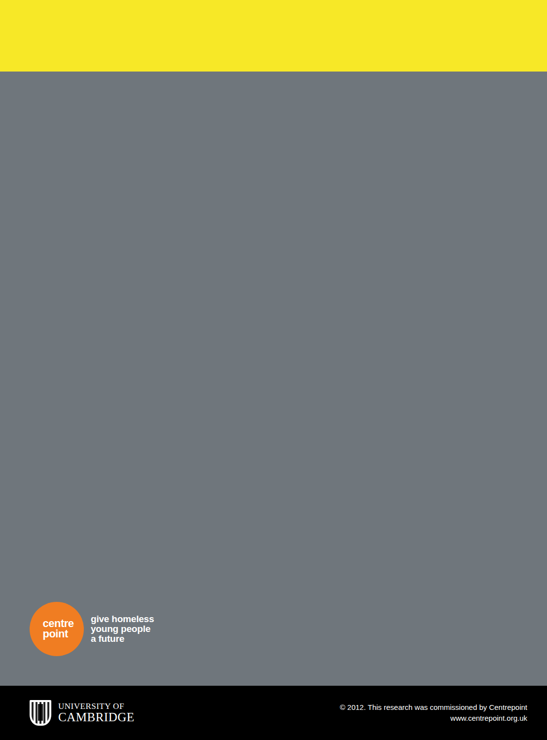centre
point
give homeless
young people
a future
UNIVERSITY OF
CAMBRIDGE
© 2012. This research was commissioned by Centrepoint
www.centrepoint.org.uk